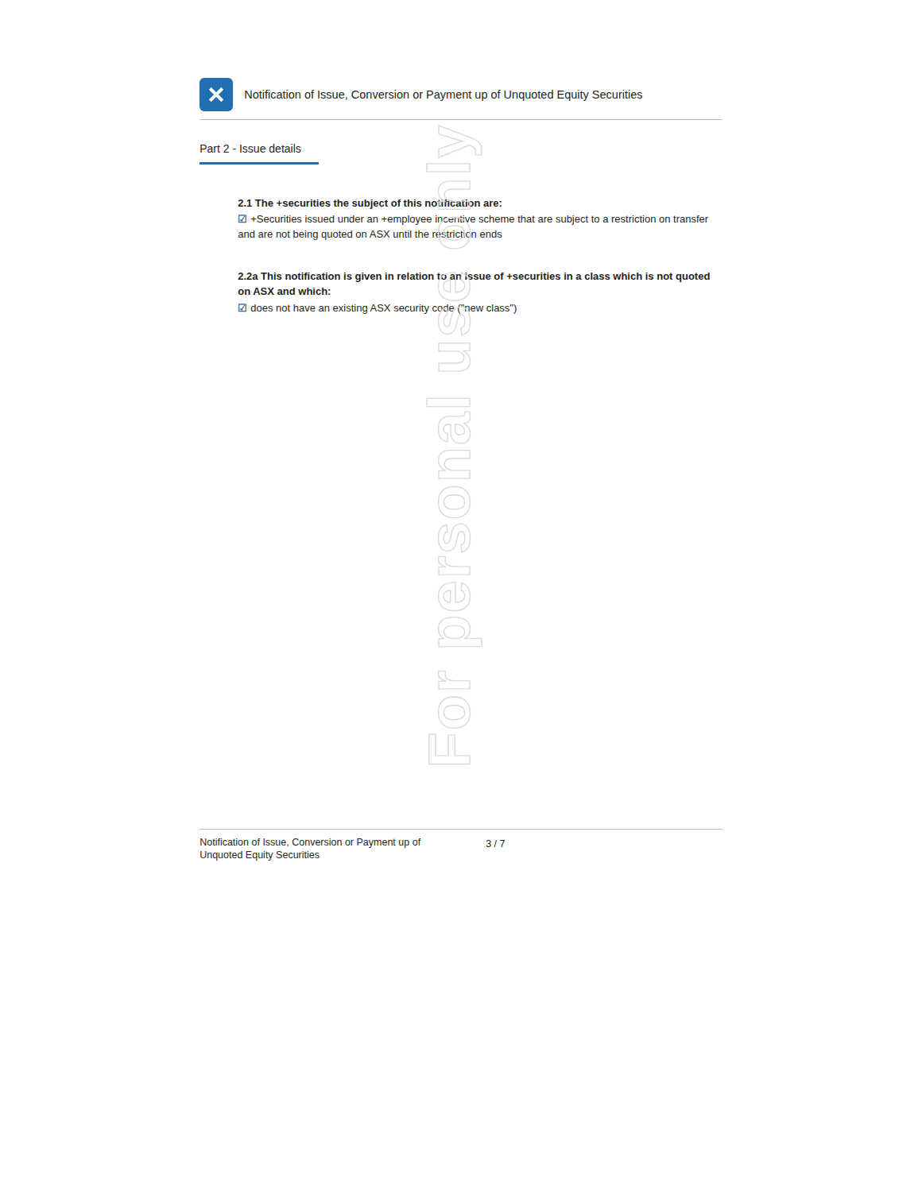For personal use only
Notification of Issue, Conversion or Payment up of Unquoted Equity Securities
Part 2 - Issue details
2.1 The +securities the subject of this notification are:
☑+Securities issued under an +employee incentive scheme that are subject to a restriction on transfer and are not being quoted on ASX until the restriction ends
2.2a This notification is given in relation to an issue of +securities in a class which is not quoted on ASX and which:
☑does not have an existing ASX security code ("new class")
Notification of Issue, Conversion or Payment up of Unquoted Equity Securities
3 / 7